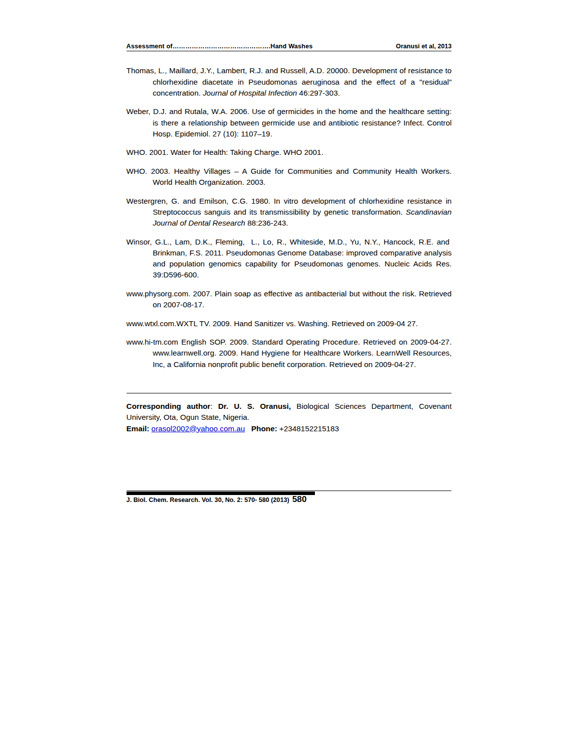Assessment of……………………………………….Hand Washes Oranusi et al, 2013
Thomas, L., Maillard, J.Y., Lambert, R.J. and Russell, A.D. 20000. Development of resistance to chlorhexidine diacetate in Pseudomonas aeruginosa and the effect of a "residual" concentration. Journal of Hospital Infection 46:297-303.
Weber, D.J. and Rutala, W.A. 2006. Use of germicides in the home and the healthcare setting: is there a relationship between germicide use and antibiotic resistance? Infect. Control Hosp. Epidemiol. 27 (10): 1107–19.
WHO. 2001. Water for Health: Taking Charge. WHO 2001.
WHO. 2003. Healthy Villages – A Guide for Communities and Community Health Workers. World Health Organization. 2003.
Westergren, G. and Emilson, C.G. 1980. In vitro development of chlorhexidine resistance in Streptococcus sanguis and its transmissibility by genetic transformation. Scandinavian Journal of Dental Research 88:236-243.
Winsor, G.L., Lam, D.K., Fleming, L., Lo, R., Whiteside, M.D., Yu, N.Y., Hancock, R.E. and Brinkman, F.S. 2011. Pseudomonas Genome Database: improved comparative analysis and population genomics capability for Pseudomonas genomes. Nucleic Acids Res. 39:D596-600.
www.physorg.com. 2007. Plain soap as effective as antibacterial but without the risk. Retrieved on 2007-08-17.
www.wtxl.com.WXTL TV. 2009. Hand Sanitizer vs. Washing. Retrieved on 2009-04 27.
www.hi-tm.com English SOP. 2009. Standard Operating Procedure. Retrieved on 2009-04-27. www.learnwell.org. 2009. Hand Hygiene for Healthcare Workers. LearnWell Resources, Inc, a California nonprofit public benefit corporation. Retrieved on 2009-04-27.
Corresponding author: Dr. U. S. Oranusi, Biological Sciences Department, Covenant University, Ota, Ogun State, Nigeria.
Email: orasol2002@yahoo.com.au Phone: +2348152215183
J. Biol. Chem. Research. Vol. 30, No. 2: 570- 580 (2013)580